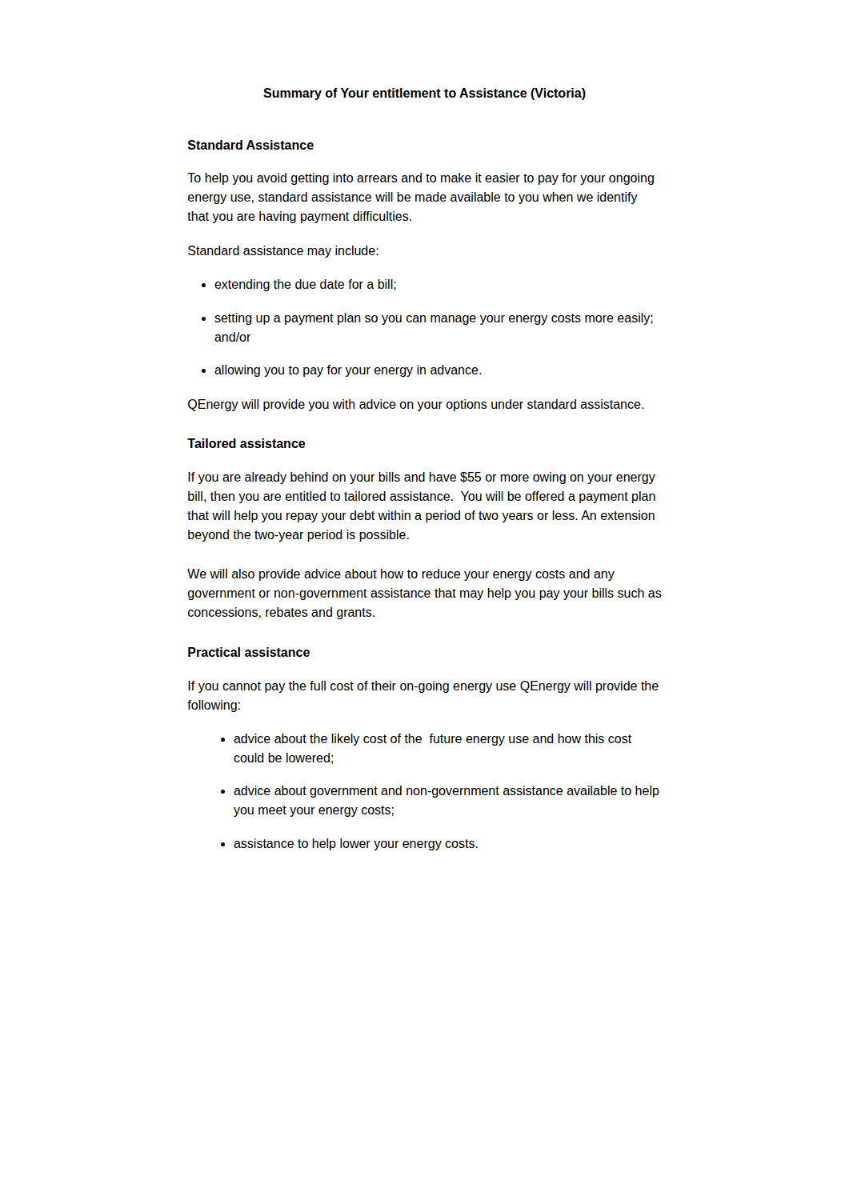Summary of Your entitlement to Assistance (Victoria)
Standard Assistance
To help you avoid getting into arrears and to make it easier to pay for your ongoing energy use, standard assistance will be made available to you when we identify that you are having payment difficulties.
Standard assistance may include:
extending the due date for a bill;
setting up a payment plan so you can manage your energy costs more easily; and/or
allowing you to pay for your energy in advance.
QEnergy will provide you with advice on your options under standard assistance.
Tailored assistance
If you are already behind on your bills and have $55 or more owing on your energy bill, then you are entitled to tailored assistance. You will be offered a payment plan that will help you repay your debt within a period of two years or less. An extension beyond the two-year period is possible.
We will also provide advice about how to reduce your energy costs and any government or non-government assistance that may help you pay your bills such as concessions, rebates and grants.
Practical assistance
If you cannot pay the full cost of their on-going energy use QEnergy will provide the following:
advice about the likely cost of the future energy use and how this cost could be lowered;
advice about government and non-government assistance available to help you meet your energy costs;
assistance to help lower your energy costs.